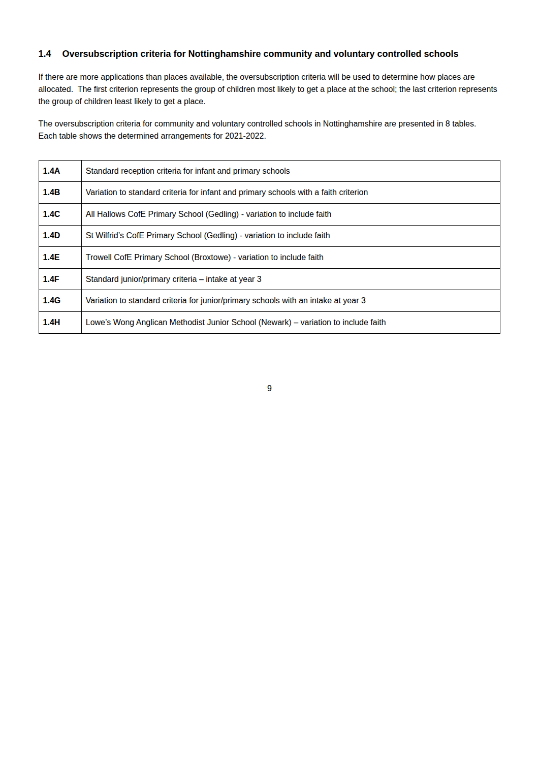1.4 Oversubscription criteria for Nottinghamshire community and voluntary controlled schools
If there are more applications than places available, the oversubscription criteria will be used to determine how places are allocated. The first criterion represents the group of children most likely to get a place at the school; the last criterion represents the group of children least likely to get a place.
The oversubscription criteria for community and voluntary controlled schools in Nottinghamshire are presented in 8 tables. Each table shows the determined arrangements for 2021-2022.
| 1.4A | Standard reception criteria for infant and primary schools |
| 1.4B | Variation to standard criteria for infant and primary schools with a faith criterion |
| 1.4C | All Hallows CofE Primary School (Gedling) - variation to include faith |
| 1.4D | St Wilfrid’s CofE Primary School (Gedling) - variation to include faith |
| 1.4E | Trowell CofE Primary School (Broxtowe) - variation to include faith |
| 1.4F | Standard junior/primary criteria – intake at year 3 |
| 1.4G | Variation to standard criteria for junior/primary schools with an intake at year 3 |
| 1.4H | Lowe’s Wong Anglican Methodist Junior School (Newark) – variation to include faith |
9